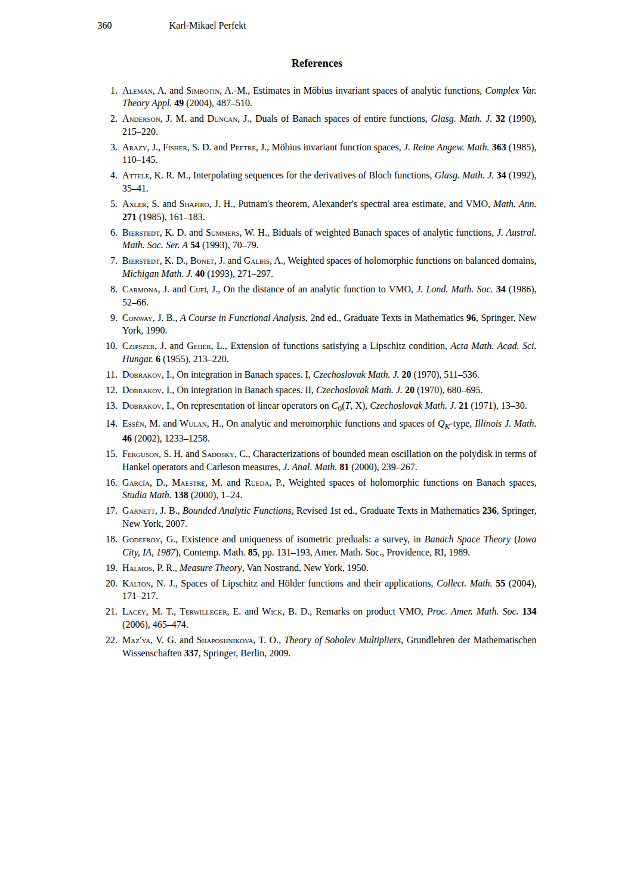360 Karl-Mikael Perfekt
References
Aleman, A. and Simbotin, A.-M., Estimates in Möbius invariant spaces of analytic functions, Complex Var. Theory Appl. 49 (2004), 487–510.
Anderson, J. M. and Duncan, J., Duals of Banach spaces of entire functions, Glasg. Math. J. 32 (1990), 215–220.
Arazy, J., Fisher, S. D. and Peetre, J., Möbius invariant function spaces, J. Reine Angew. Math. 363 (1985), 110–145.
Attele, K. R. M., Interpolating sequences for the derivatives of Bloch functions, Glasg. Math. J. 34 (1992), 35–41.
Axler, S. and Shapiro, J. H., Putnam's theorem, Alexander's spectral area estimate, and VMO, Math. Ann. 271 (1985), 161–183.
Bierstedt, K. D. and Summers, W. H., Biduals of weighted Banach spaces of analytic functions, J. Austral. Math. Soc. Ser. A 54 (1993), 70–79.
Bierstedt, K. D., Bonet, J. and Galbis, A., Weighted spaces of holomorphic functions on balanced domains, Michigan Math. J. 40 (1993), 271–297.
Carmona, J. and Cufí, J., On the distance of an analytic function to VMO, J. Lond. Math. Soc. 34 (1986), 52–66.
Conway, J. B., A Course in Functional Analysis, 2nd ed., Graduate Texts in Mathematics 96, Springer, New York, 1990.
Czipszer, J. and Gehér, L., Extension of functions satisfying a Lipschitz condition, Acta Math. Acad. Sci. Hungar. 6 (1955), 213–220.
Dobrakov, I., On integration in Banach spaces. I, Czechoslovak Math. J. 20 (1970), 511–536.
Dobrakov, I., On integration in Banach spaces. II, Czechoslovak Math. J. 20 (1970), 680–695.
Dobrakov, I., On representation of linear operators on C0(T, X), Czechoslovak Math. J. 21 (1971), 13–30.
Essén, M. and Wulan, H., On analytic and meromorphic functions and spaces of QK-type, Illinois J. Math. 46 (2002), 1233–1258.
Ferguson, S. H. and Sadosky, C., Characterizations of bounded mean oscillation on the polydisk in terms of Hankel operators and Carleson measures, J. Anal. Math. 81 (2000), 239–267.
García, D., Maestre, M. and Rueda, P., Weighted spaces of holomorphic functions on Banach spaces, Studia Math. 138 (2000), 1–24.
Garnett, J. B., Bounded Analytic Functions, Revised 1st ed., Graduate Texts in Mathematics 236, Springer, New York, 2007.
Godefroy, G., Existence and uniqueness of isometric preduals: a survey, in Banach Space Theory (Iowa City, IA, 1987), Contemp. Math. 85, pp. 131–193, Amer. Math. Soc., Providence, RI, 1989.
Halmos, P. R., Measure Theory, Van Nostrand, New York, 1950.
Kalton, N. J., Spaces of Lipschitz and Hölder functions and their applications, Collect. Math. 55 (2004), 171–217.
Lacey, M. T., Terwilleger, E. and Wick, B. D., Remarks on product VMO, Proc. Amer. Math. Soc. 134 (2006), 465–474.
Maz′ya, V. G. and Shaposhnikova, T. O., Theory of Sobolev Multipliers, Grundlehren der Mathematischen Wissenschaften 337, Springer, Berlin, 2009.